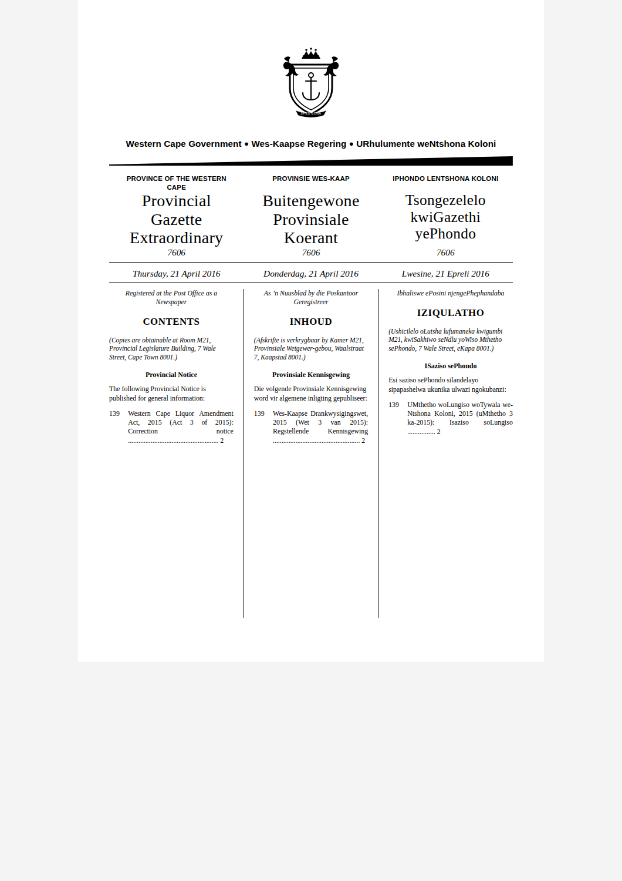SPES BONA
Western Cape Government ● Wes-Kaapse Regering ● URhulumente weNtshona Koloni
| PROVINCE OF THE WESTERN CAPE | PROVINSIE WES-KAAP | IPHONDO LENTSHONA KOLONI |
| Provincial Gazette Extraordinary | Buitengewone Provinsiale Koerant | Tsongezelelo kwiGazethi yePhondo |
| 7606 | 7606 | 7606 |
| Thursday, 21 April 2016 | Donderdag, 21 April 2016 | Lwesine, 21 Epreli 2016 |
| Registered at the Post Office as a Newspaper CONTENTS (Copies are obtainable at Room M21, Provincial Legislature Building, 7 Wale Street, Cape Town 8001.) Provincial Notice The following Provincial Notice is published for general information: / 139 / Western Cape Liquor Amendment Act, 2015 (Act 3 of 2015): Correction notice .................................................... 2 / | As ’n Nuusblad by die Poskantoor Geregistreer INHOUD (Afskrifte is verkrygbaar by Kamer M21, Provinsiale Wetgewer-gebou, Waalstraat 7, Kaapstad 8001.) Provinsiale Kennisgewing Die volgende Provinsiale Kennisgewing word vir algemene inligting gepubliseer: / 139 / Wes-Kaapse Drankwysigingswet, 2015 (Wet 3 van 2015): Regstellende Kennisgewing .................................................. 2 / | Ibhaliswe ePosini njengePhephandaba IZIQULATHO (Ushicilelo oLutsha lufumaneka kwigumbi M21, kwiSakhiwo seNdlu yoWiso Mthetho sePhondo, 7 Wale Street, eKapa 8001.) ISaziso sePhondo Esi saziso sePhondo silandelayo sipapashelwa ukunika ulwazi ngokubanzi: / 139 / UMthetho woLungiso woTywala we-Ntshona Koloni, 2015 (uMthetho 3 ka-2015): Isaziso soLungiso ................ 2 / |